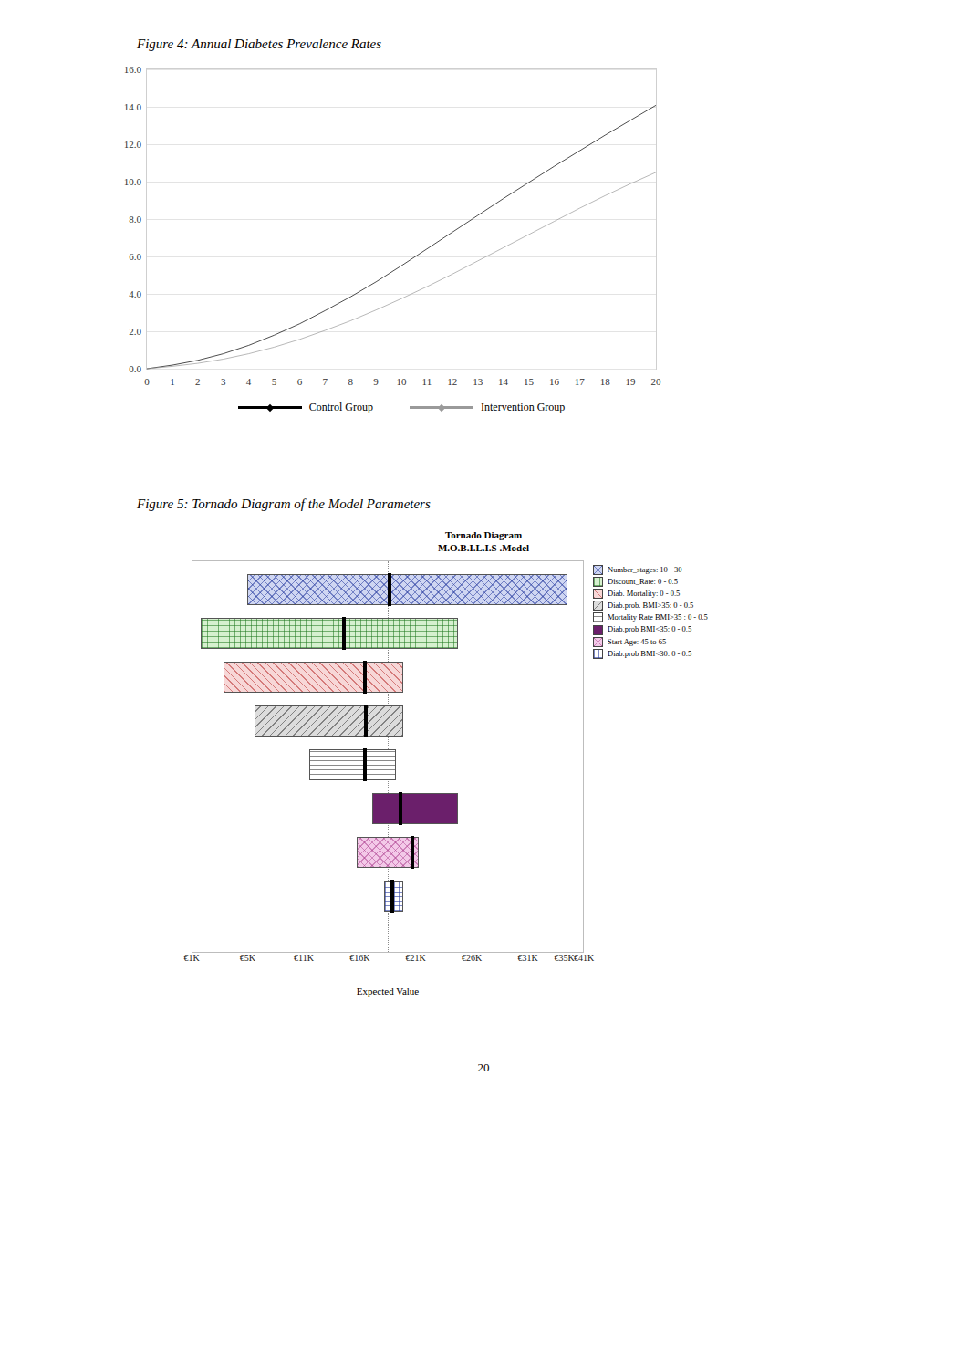Figure 4: Annual Diabetes Prevalence Rates
16.0
14.0
12.0
10.0
8.0
6.0
4.0
2.0
0.0
0
1
2
3
4
5
6
7
8
9
10
11
12
13
14
15
16
17
18
19
20
Control Group
Intervention Group
Figure 5: Tornado Diagram of the Model Parameters
Tornado Diagram
M.O.B.I.L.I.S .Model
€1K
€5K
€11K
€16K
€21K
€26K
€31K
€35K
€41K
Expected Value
Number_stages: 10 - 30
Discount_Rate: 0 - 0.5
Diab. Mortality: 0 - 0.5
Diab.prob. BMI>35: 0 - 0.5
Mortality Rate BMI>35 : 0 - 0.5
Diab.prob BMI<35: 0 - 0.5
Start Age: 45 to 65
Diab.prob BMI<30: 0 - 0.5
20